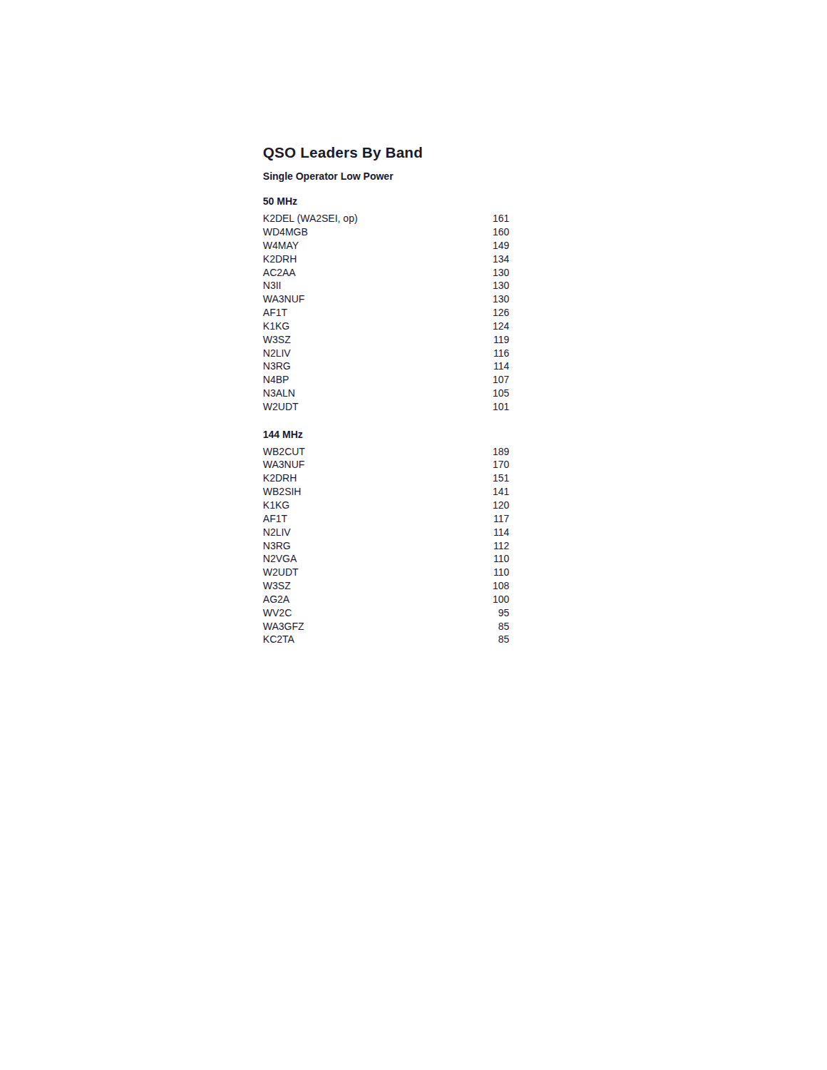QSO Leaders By Band
Single Operator Low Power
50 MHz
| K2DEL (WA2SEI, op) | 161 |
| WD4MGB | 160 |
| W4MAY | 149 |
| K2DRH | 134 |
| AC2AA | 130 |
| N3II | 130 |
| WA3NUF | 130 |
| AF1T | 126 |
| K1KG | 124 |
| W3SZ | 119 |
| N2LIV | 116 |
| N3RG | 114 |
| N4BP | 107 |
| N3ALN | 105 |
| W2UDT | 101 |
144 MHz
| WB2CUT | 189 |
| WA3NUF | 170 |
| K2DRH | 151 |
| WB2SIH | 141 |
| K1KG | 120 |
| AF1T | 117 |
| N2LIV | 114 |
| N3RG | 112 |
| N2VGA | 110 |
| W2UDT | 110 |
| W3SZ | 108 |
| AG2A | 100 |
| WV2C | 95 |
| WA3GFZ | 85 |
| KC2TA | 85 |